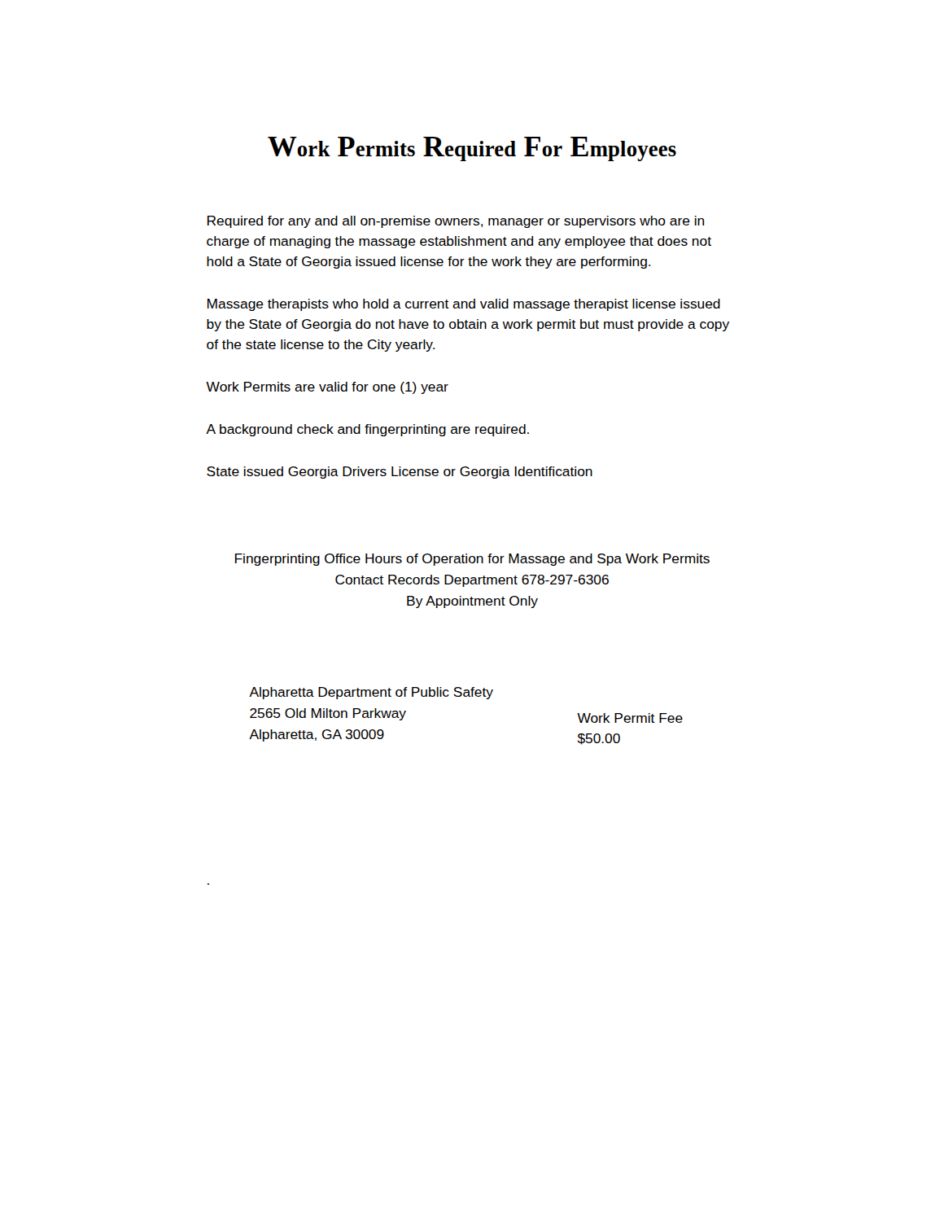Work Permits Required For Employees
Required for any and all on-premise owners, manager or supervisors who are in charge of managing the massage establishment and any employee that does not hold a State of Georgia issued license for the work they are performing.
Massage therapists who hold a current and valid massage therapist license issued by the State of Georgia do not have to obtain a work permit but must provide a copy of the state license to the City yearly.
Work Permits are valid for one (1) year
A background check and fingerprinting are required.
State issued Georgia Drivers License or Georgia Identification
Fingerprinting Office Hours of Operation for Massage and Spa Work Permits
Contact Records Department 678-297-6306
By Appointment Only
Alpharetta Department of Public Safety
2565 Old Milton Parkway
Alpharetta, GA 30009
Work Permit Fee $50.00
.